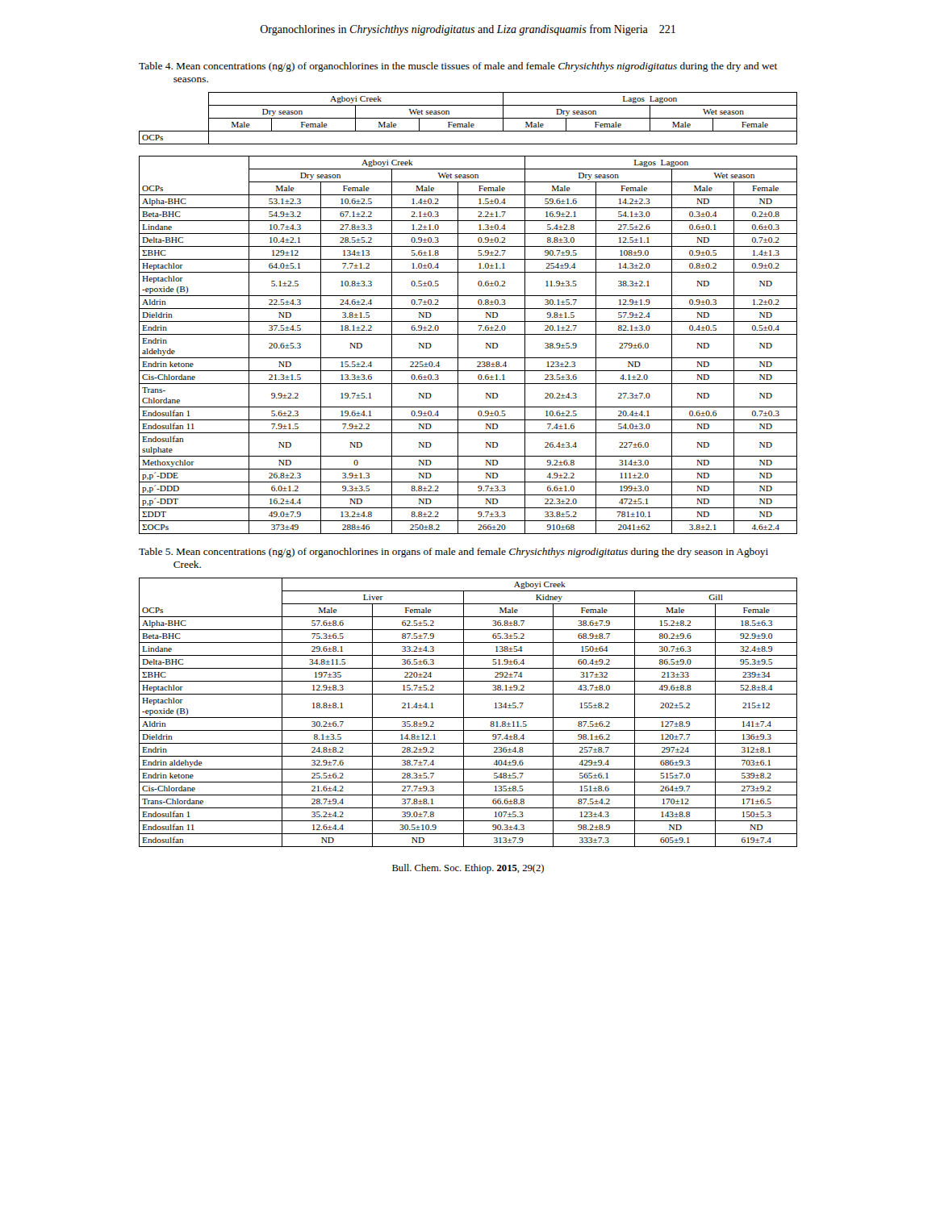Organochlorines in Chrysichthys nigrodigitatus and Liza grandisquamis from Nigeria 221
Table 4. Mean concentrations (ng/g) of organochlorines in the muscle tissues of male and female Chrysichthys nigrodigitatus during the dry and wet seasons.
| | Agboyi Creek | Lagos Lagoon |
| --- | --- | --- |
| Dry season | Wet season | Dry season | Wet season |
| Male | Female | Male | Female | Male | Female | Male | Female |
| OCPs | |
| OCPs | Agboyi Creek | Lagos Lagoon |
| --- | --- | --- |
| Dry season | Wet season | Dry season | Wet season |
| Male | Female | Male | Female | Male | Female | Male | Female |
| Alpha-BHC | 53.1±2.3 | 10.6±2.5 | 1.4±0.2 | 1.5±0.4 | 59.6±1.6 | 14.2±2.3 | ND | ND |
| Beta-BHC | 54.9±3.2 | 67.1±2.2 | 2.1±0.3 | 2.2±1.7 | 16.9±2.1 | 54.1±3.0 | 0.3±0.4 | 0.2±0.8 |
| Lindane | 10.7±4.3 | 27.8±3.3 | 1.2±1.0 | 1.3±0.4 | 5.4±2.8 | 27.5±2.6 | 0.6±0.1 | 0.6±0.3 |
| Delta-BHC | 10.4±2.1 | 28.5±5.2 | 0.9±0.3 | 0.9±0.2 | 8.8±3.0 | 12.5±1.1 | ND | 0.7±0.2 |
| ΣBHC | 129±12 | 134±13 | 5.6±1.8 | 5.9±2.7 | 90.7±9.5 | 108±9.0 | 0.9±0.5 | 1.4±1.3 |
| Heptachlor | 64.0±5.1 | 7.7±1.2 | 1.0±0.4 | 1.0±1.1 | 254±9.4 | 14.3±2.0 | 0.8±0.2 | 0.9±0.2 |
| Heptachlor -epoxide (B) | 5.1±2.5 | 10.8±3.3 | 0.5±0.5 | 0.6±0.2 | 11.9±3.5 | 38.3±2.1 | ND | ND |
| Aldrin | 22.5±4.3 | 24.6±2.4 | 0.7±0.2 | 0.8±0.3 | 30.1±5.7 | 12.9±1.9 | 0.9±0.3 | 1.2±0.2 |
| Dieldrin | ND | 3.8±1.5 | ND | ND | 9.8±1.5 | 57.9±2.4 | ND | ND |
| Endrin | 37.5±4.5 | 18.1±2.2 | 6.9±2.0 | 7.6±2.0 | 20.1±2.7 | 82.1±3.0 | 0.4±0.5 | 0.5±0.4 |
| Endrin aldehyde | 20.6±5.3 | ND | ND | ND | 38.9±5.9 | 279±6.0 | ND | ND |
| Endrin ketone | ND | 15.5±2.4 | 225±0.4 | 238±8.4 | 123±2.3 | ND | ND | ND |
| Cis-Chlordane | 21.3±1.5 | 13.3±3.6 | 0.6±0.3 | 0.6±1.1 | 23.5±3.6 | 4.1±2.0 | ND | ND |
| Trans- Chlordane | 9.9±2.2 | 19.7±5.1 | ND | ND | 20.2±4.3 | 27.3±7.0 | ND | ND |
| Endosulfan 1 | 5.6±2.3 | 19.6±4.1 | 0.9±0.4 | 0.9±0.5 | 10.6±2.5 | 20.4±4.1 | 0.6±0.6 | 0.7±0.3 |
| Endosulfan 11 | 7.9±1.5 | 7.9±2.2 | ND | ND | 7.4±1.6 | 54.0±3.0 | ND | ND |
| Endosulfan sulphate | ND | ND | ND | ND | 26.4±3.4 | 227±6.0 | ND | ND |
| Methoxychlor | ND | 0 | ND | ND | 9.2±6.8 | 314±3.0 | ND | ND |
| p,p´-DDE | 26.8±2.3 | 3.9±1.3 | ND | ND | 4.9±2.2 | 111±2.0 | ND | ND |
| p,p´-DDD | 6.0±1.2 | 9.3±3.5 | 8.8±2.2 | 9.7±3.3 | 6.6±1.0 | 199±3.0 | ND | ND |
| p,p´-DDT | 16.2±4.4 | ND | ND | ND | 22.3±2.0 | 472±5.1 | ND | ND |
| ΣDDT | 49.0±7.9 | 13.2±4.8 | 8.8±2.2 | 9.7±3.3 | 33.8±5.2 | 781±10.1 | ND | ND |
| ΣOCPs | 373±49 | 288±46 | 250±8.2 | 266±20 | 910±68 | 2041±62 | 3.8±2.1 | 4.6±2.4 |
Table 5. Mean concentrations (ng/g) of organochlorines in organs of male and female Chrysichthys nigrodigitatus during the dry season in Agboyi Creek.
| OCPs | Agboyi Creek |
| --- | --- |
| Liver | Kidney | Gill |
| Male | Female | Male | Female | Male | Female |
| Alpha-BHC | 57.6±8.6 | 62.5±5.2 | 36.8±8.7 | 38.6±7.9 | 15.2±8.2 | 18.5±6.3 |
| Beta-BHC | 75.3±6.5 | 87.5±7.9 | 65.3±5.2 | 68.9±8.7 | 80.2±9.6 | 92.9±9.0 |
| Lindane | 29.6±8.1 | 33.2±4.3 | 138±54 | 150±64 | 30.7±6.3 | 32.4±8.9 |
| Delta-BHC | 34.8±11.5 | 36.5±6.3 | 51.9±6.4 | 60.4±9.2 | 86.5±9.0 | 95.3±9.5 |
| ΣBHC | 197±35 | 220±24 | 292±74 | 317±32 | 213±33 | 239±34 |
| Heptachlor | 12.9±8.3 | 15.7±5.2 | 38.1±9.2 | 43.7±8.0 | 49.6±8.8 | 52.8±8.4 |
| Heptachlor -epoxide (B) | 18.8±8.1 | 21.4±4.1 | 134±5.7 | 155±8.2 | 202±5.2 | 215±12 |
| Aldrin | 30.2±6.7 | 35.8±9.2 | 81.8±11.5 | 87.5±6.2 | 127±8.9 | 141±7.4 |
| Dieldrin | 8.1±3.5 | 14.8±12.1 | 97.4±8.4 | 98.1±6.2 | 120±7.7 | 136±9.3 |
| Endrin | 24.8±8.2 | 28.2±9.2 | 236±4.8 | 257±8.7 | 297±24 | 312±8.1 |
| Endrin aldehyde | 32.9±7.6 | 38.7±7.4 | 404±9.6 | 429±9.4 | 686±9.3 | 703±6.1 |
| Endrin ketone | 25.5±6.2 | 28.3±5.7 | 548±5.7 | 565±6.1 | 515±7.0 | 539±8.2 |
| Cis-Chlordane | 21.6±4.2 | 27.7±9.3 | 135±8.5 | 151±8.6 | 264±9.7 | 273±9.2 |
| Trans-Chlordane | 28.7±9.4 | 37.8±8.1 | 66.6±8.8 | 87.5±4.2 | 170±12 | 171±6.5 |
| Endosulfan 1 | 35.2±4.2 | 39.0±7.8 | 107±5.3 | 123±4.3 | 143±8.8 | 150±5.3 |
| Endosulfan 11 | 12.6±4.4 | 30.5±10.9 | 90.3±4.3 | 98.2±8.9 | ND | ND |
| Endosulfan | ND | ND | 313±7.9 | 333±7.3 | 605±9.1 | 619±7.4 |
Bull. Chem. Soc. Ethiop. 2015, 29(2)